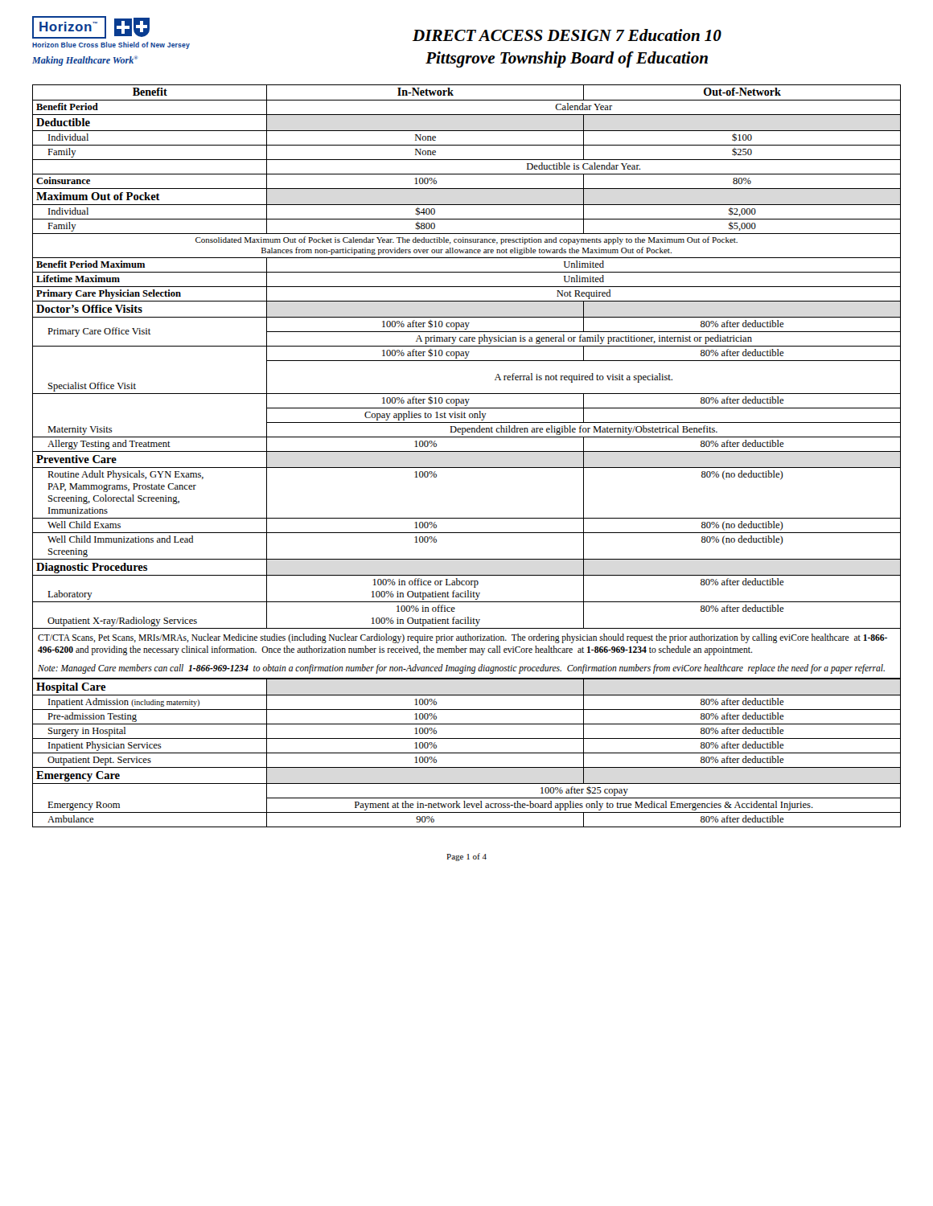Horizon™
Horizon Blue Cross Blue Shield of New Jersey
Making Healthcare Work®
DIRECT ACCESS DESIGN 7 Education 10
Pittsgrove Township Board of Education
| Benefit | In-Network | Out-of-Network |
| --- | --- | --- |
| Benefit Period | Calendar Year |
| Deductible | | |
| Individual | None | $100 |
| Family | None | $250 |
| | Deductible is Calendar Year. |
| Coinsurance | 100% | 80% |
| Maximum Out of Pocket | | |
| Individual | $400 | $2,000 |
| Family | $800 | $5,000 |
| Consolidated Maximum Out of Pocket is Calendar Year. The deductible, coinsurance, presctiption and copayments apply to the Maximum Out of Pocket. Balances from non-participating providers over our allowance are not eligible towards the Maximum Out of Pocket. |
| Benefit Period Maximum | Unlimited |
| Lifetime Maximum | Unlimited |
| Primary Care Physician Selection | Not Required |
| Doctor’s Office Visits | | |
| Primary Care Office Visit | 100% after $10 copay | 80% after deductible |
| A primary care physician is a general or family practitioner, internist or pediatrician |
| Specialist Office Visit | 100% after $10 copay | 80% after deductible |
| A referral is not required to visit a specialist. |
| Maternity Visits | 100% after $10 copay | 80% after deductible |
| Copay applies to 1st visit only | |
| Dependent children are eligible for Maternity/Obstetrical Benefits. |
| Allergy Testing and Treatment | 100% | 80% after deductible |
| Preventive Care | | |
| Routine Adult Physicals, GYN Exams, PAP, Mammograms, Prostate Cancer Screening, Colorectal Screening, Immunizations | 100% | 80% (no deductible) |
| Well Child Exams | 100% | 80% (no deductible) |
| Well Child Immunizations and Lead Screening | 100% | 80% (no deductible) |
| Diagnostic Procedures | | |
| Laboratory | 100% in office or Labcorp 100% in Outpatient facility | 80% after deductible |
| Outpatient X-ray/Radiology Services | 100% in office 100% in Outpatient facility | 80% after deductible |
CT/CTA Scans, Pet Scans, MRIs/MRAs, Nuclear Medicine studies (including Nuclear Cardiology) require prior authorization. The ordering physician should request the prior authorization by calling eviCore healthcare at 1-866-496-6200 and providing the necessary clinical information. Once the authorization number is received, the member may call eviCore healthcare at 1-866-969-1234 to schedule an appointment.
Note: Managed Care members can call 1-866-969-1234 to obtain a confirmation number for non-Advanced Imaging diagnostic procedures. Confirmation numbers from eviCore healthcare replace the need for a paper referral.
| Hospital Care | | |
| Inpatient Admission (including maternity) | 100% | 80% after deductible |
| Pre-admission Testing | 100% | 80% after deductible |
| Surgery in Hospital | 100% | 80% after deductible |
| Inpatient Physician Services | 100% | 80% after deductible |
| Outpatient Dept. Services | 100% | 80% after deductible |
| Emergency Care | | |
| Emergency Room | 100% after $25 copay |
| Payment at the in-network level across-the-board applies only to true Medical Emergencies & Accidental Injuries. |
| Ambulance | 90% | 80% after deductible |
Page 1 of 4